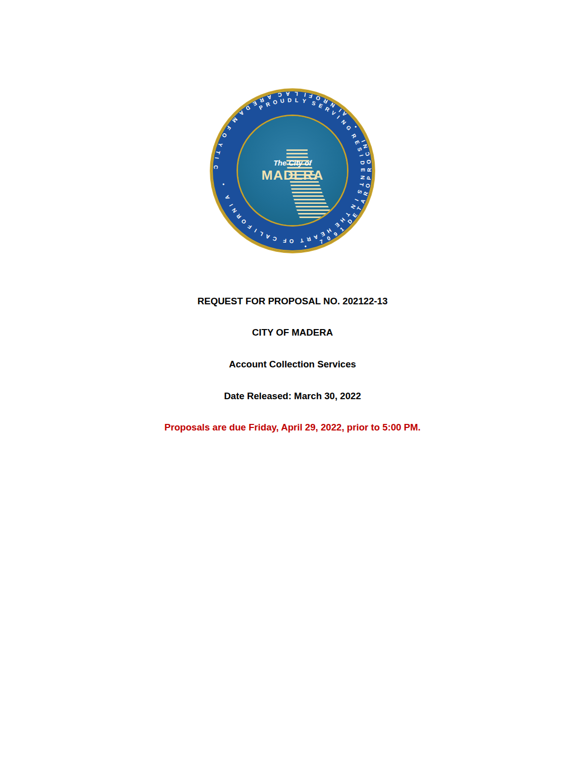P R O U D L Y S E R V I N G R E S I D E N T S I N T H E H E A R T O F C A L I F O R N I A • C I T Y O F M A D E R A C A L I F O R N I A • I N C O R P O R A T E D 1 9 0 7 •
The City of MADERA
REQUEST FOR PROPOSAL NO. 202122-13
CITY OF MADERA
Account Collection Services
Date Released: March 30, 2022
Proposals are due Friday, April 29, 2022, prior to 5:00 PM.